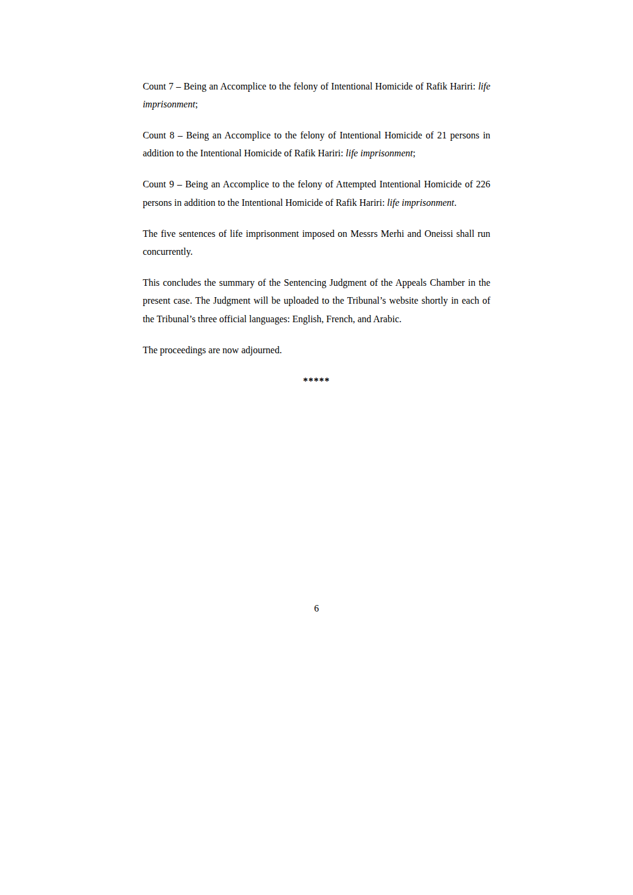Count 7 – Being an Accomplice to the felony of Intentional Homicide of Rafik Hariri: life imprisonment;
Count 8 – Being an Accomplice to the felony of Intentional Homicide of 21 persons in addition to the Intentional Homicide of Rafik Hariri: life imprisonment;
Count 9 – Being an Accomplice to the felony of Attempted Intentional Homicide of 226 persons in addition to the Intentional Homicide of Rafik Hariri: life imprisonment.
The five sentences of life imprisonment imposed on Messrs Merhi and Oneissi shall run concurrently.
This concludes the summary of the Sentencing Judgment of the Appeals Chamber in the present case. The Judgment will be uploaded to the Tribunal’s website shortly in each of the Tribunal’s three official languages: English, French, and Arabic.
The proceedings are now adjourned.
*****
6